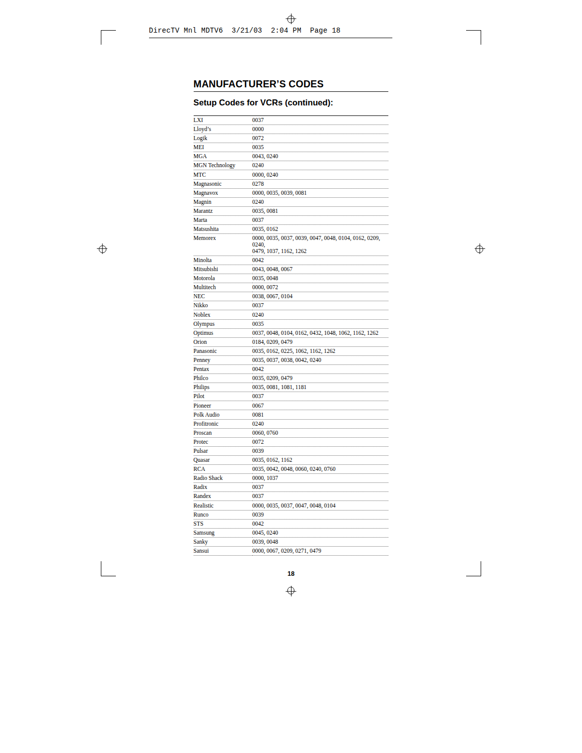DirecTV Mnl MDTV6 3/21/03 2:04 PM Page 18
MANUFACTURER’S CODES
Setup Codes for VCRs (continued):
| LXI | 0037 |
| Lloyd’s | 0000 |
| Logik | 0072 |
| MEI | 0035 |
| MGA | 0043, 0240 |
| MGN Technology | 0240 |
| MTC | 0000, 0240 |
| Magnasonic | 0278 |
| Magnavox | 0000, 0035, 0039, 0081 |
| Magnin | 0240 |
| Marantz | 0035, 0081 |
| Marta | 0037 |
| Matsushita | 0035, 0162 |
| Memorex | 0000, 0035, 0037, 0039, 0047, 0048, 0104, 0162, 0209, 0240, 0479, 1037, 1162, 1262 |
| Minolta | 0042 |
| Mitsubishi | 0043, 0048, 0067 |
| Motorola | 0035, 0048 |
| Multitech | 0000, 0072 |
| NEC | 0038, 0067, 0104 |
| Nikko | 0037 |
| Noblex | 0240 |
| Olympus | 0035 |
| Optimus | 0037, 0048, 0104, 0162, 0432, 1048, 1062, 1162, 1262 |
| Orion | 0184, 0209, 0479 |
| Panasonic | 0035, 0162, 0225, 1062, 1162, 1262 |
| Penney | 0035, 0037, 0038, 0042, 0240 |
| Pentax | 0042 |
| Philco | 0035, 0209, 0479 |
| Philips | 0035, 0081, 1081, 1181 |
| Pilot | 0037 |
| Pioneer | 0067 |
| Polk Audio | 0081 |
| Profitronic | 0240 |
| Proscan | 0060, 0760 |
| Protec | 0072 |
| Pulsar | 0039 |
| Quasar | 0035, 0162, 1162 |
| RCA | 0035, 0042, 0048, 0060, 0240, 0760 |
| Radio Shack | 0000, 1037 |
| Radix | 0037 |
| Randex | 0037 |
| Realistic | 0000, 0035, 0037, 0047, 0048, 0104 |
| Runco | 0039 |
| STS | 0042 |
| Samsung | 0045, 0240 |
| Sanky | 0039, 0048 |
| Sansui | 0000, 0067, 0209, 0271, 0479 |
18